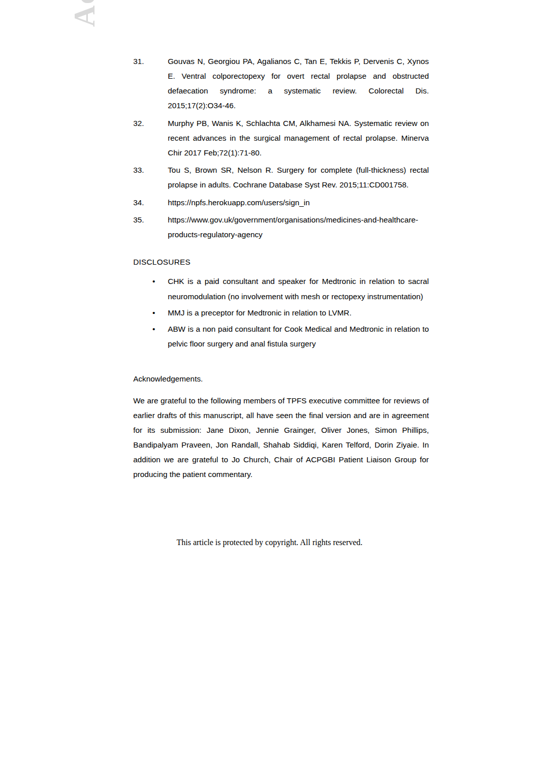Accepted Article
31. Gouvas N, Georgiou PA, Agalianos C, Tan E, Tekkis P, Dervenis C, Xynos E. Ventral colporectopexy for overt rectal prolapse and obstructed defaecation syndrome: a systematic review. Colorectal Dis. 2015;17(2):O34-46.
32. Murphy PB, Wanis K, Schlachta CM, Alkhamesi NA. Systematic review on recent advances in the surgical management of rectal prolapse. Minerva Chir 2017 Feb;72(1):71-80.
33. Tou S, Brown SR, Nelson R. Surgery for complete (full-thickness) rectal prolapse in adults. Cochrane Database Syst Rev. 2015;11:CD001758.
34. https://npfs.herokuapp.com/users/sign_in
35. https://www.gov.uk/government/organisations/medicines-and-healthcare-products-regulatory-agency
DISCLOSURES
CHK is a paid consultant and speaker for Medtronic in relation to sacral neuromodulation (no involvement with mesh or rectopexy instrumentation)
MMJ is a preceptor for Medtronic in relation to LVMR.
ABW is a non paid consultant for Cook Medical and Medtronic in relation to pelvic floor surgery and anal fistula surgery
Acknowledgements.
We are grateful to the following members of TPFS executive committee for reviews of earlier drafts of this manuscript, all have seen the final version and are in agreement for its submission: Jane Dixon, Jennie Grainger, Oliver Jones, Simon Phillips, Bandipalyam Praveen, Jon Randall, Shahab Siddiqi, Karen Telford, Dorin Ziyaie. In addition we are grateful to Jo Church, Chair of ACPGBI Patient Liaison Group for producing the patient commentary.
This article is protected by copyright. All rights reserved.